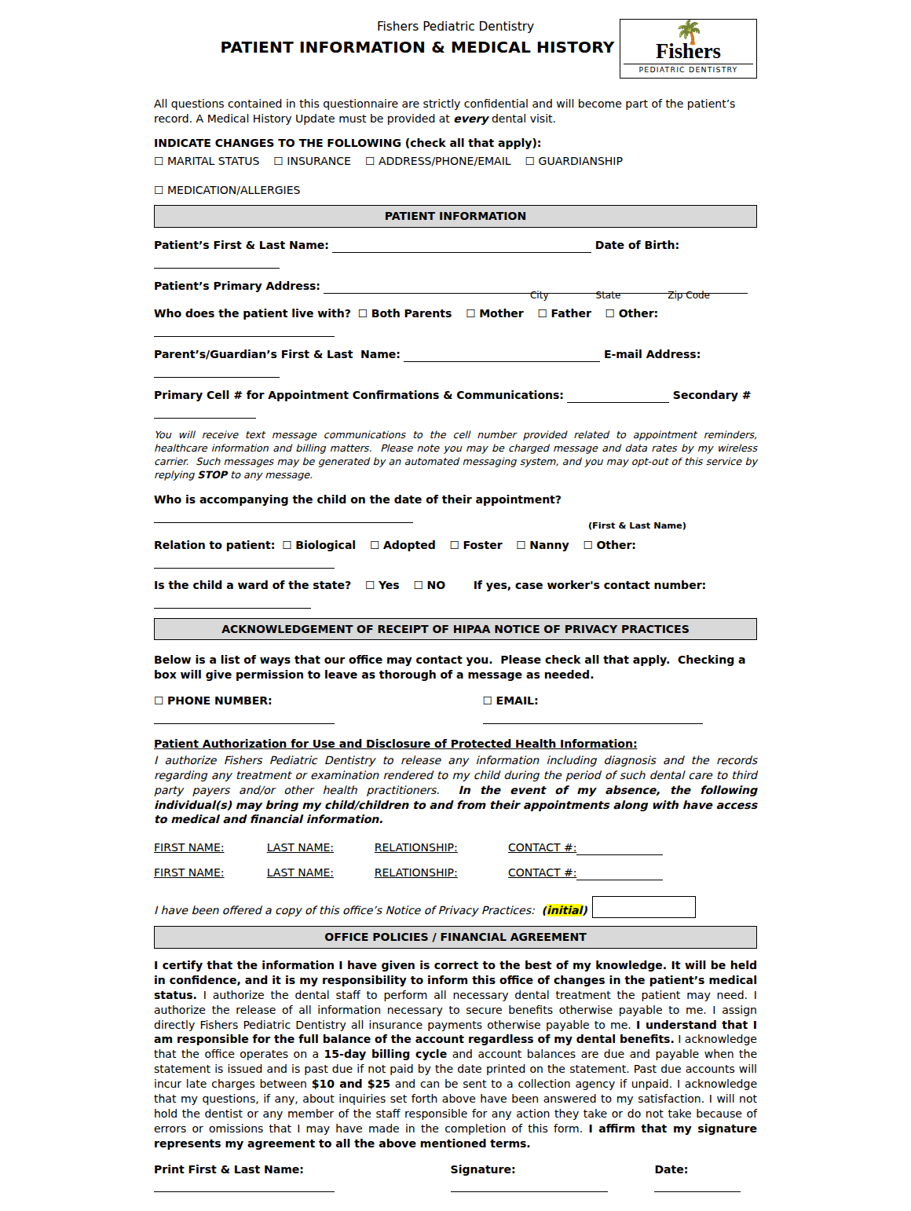Fishers Pediatric Dentistry
PATIENT INFORMATION & MEDICAL HISTORY UPDATE
🌴
Fishers
PEDIATRIC DENTISTRY
All questions contained in this questionnaire are strictly confidential and will become part of the patient’s record. A Medical History Update must be provided at every dental visit.
INDICATE CHANGES TO THE FOLLOWING (check all that apply):
☐ MARITAL STATUS ☐ INSURANCE ☐ ADDRESS/PHONE/EMAIL ☐ GUARDIANSHIP ☐ MEDICATION/ALLERGIES
PATIENT INFORMATION
Patient’s First & Last Name: Date of Birth:
Patient’s Primary Address:
City State Zip Code
Who does the patient live with? ☐ Both Parents ☐ Mother ☐ Father ☐ Other:
Parent’s/Guardian’s First & Last Name: E-mail Address:
Primary Cell # for Appointment Confirmations & Communications: Secondary #
You will receive text message communications to the cell number provided related to appointment reminders, healthcare information and billing matters. Please note you may be charged message and data rates by my wireless carrier. Such messages may be generated by an automated messaging system, and you may opt-out of this service by replying STOP to any message.
Who is accompanying the child on the date of their appointment?
(First & Last Name)
Relation to patient: ☐ Biological ☐ Adopted ☐ Foster ☐ Nanny ☐ Other:
Is the child a ward of the state? ☐ Yes ☐ NO If yes, case worker's contact number:
ACKNOWLEDGEMENT OF RECEIPT OF HIPAA NOTICE OF PRIVACY PRACTICES
Below is a list of ways that our office may contact you. Please check all that apply. Checking a box will give permission to leave as thorough of a message as needed.
☐ PHONE NUMBER:
☐ EMAIL:
Patient Authorization for Use and Disclosure of Protected Health Information:
I authorize Fishers Pediatric Dentistry to release any information including diagnosis and the records regarding any treatment or examination rendered to my child during the period of such dental care to third party payers and/or other health practitioners. In the event of my absence, the following individual(s) may bring my child/children to and from their appointments along with have access to medical and financial information.
| FIRST NAME: | LAST NAME: | RELATIONSHIP: | CONTACT #: |
| FIRST NAME: | LAST NAME: | RELATIONSHIP: | CONTACT #: |
I have been offered a copy of this office’s Notice of Privacy Practices: (initial)
OFFICE POLICIES / FINANCIAL AGREEMENT
I certify that the information I have given is correct to the best of my knowledge. It will be held in confidence, and it is my responsibility to inform this office of changes in the patient’s medical status. I authorize the dental staff to perform all necessary dental treatment the patient may need. I authorize the release of all information necessary to secure benefits otherwise payable to me. I assign directly Fishers Pediatric Dentistry all insurance payments otherwise payable to me. I understand that I am responsible for the full balance of the account regardless of my dental benefits. I acknowledge that the office operates on a 15-day billing cycle and account balances are due and payable when the statement is issued and is past due if not paid by the date printed on the statement. Past due accounts will incur late charges between $10 and $25 and can be sent to a collection agency if unpaid. I acknowledge that my questions, if any, about inquiries set forth above have been answered to my satisfaction. I will not hold the dentist or any member of the staff responsible for any action they take or do not take because of errors or omissions that I may have made in the completion of this form. I affirm that my signature represents my agreement to all the above mentioned terms.
Print First & Last Name: Signature: Date: